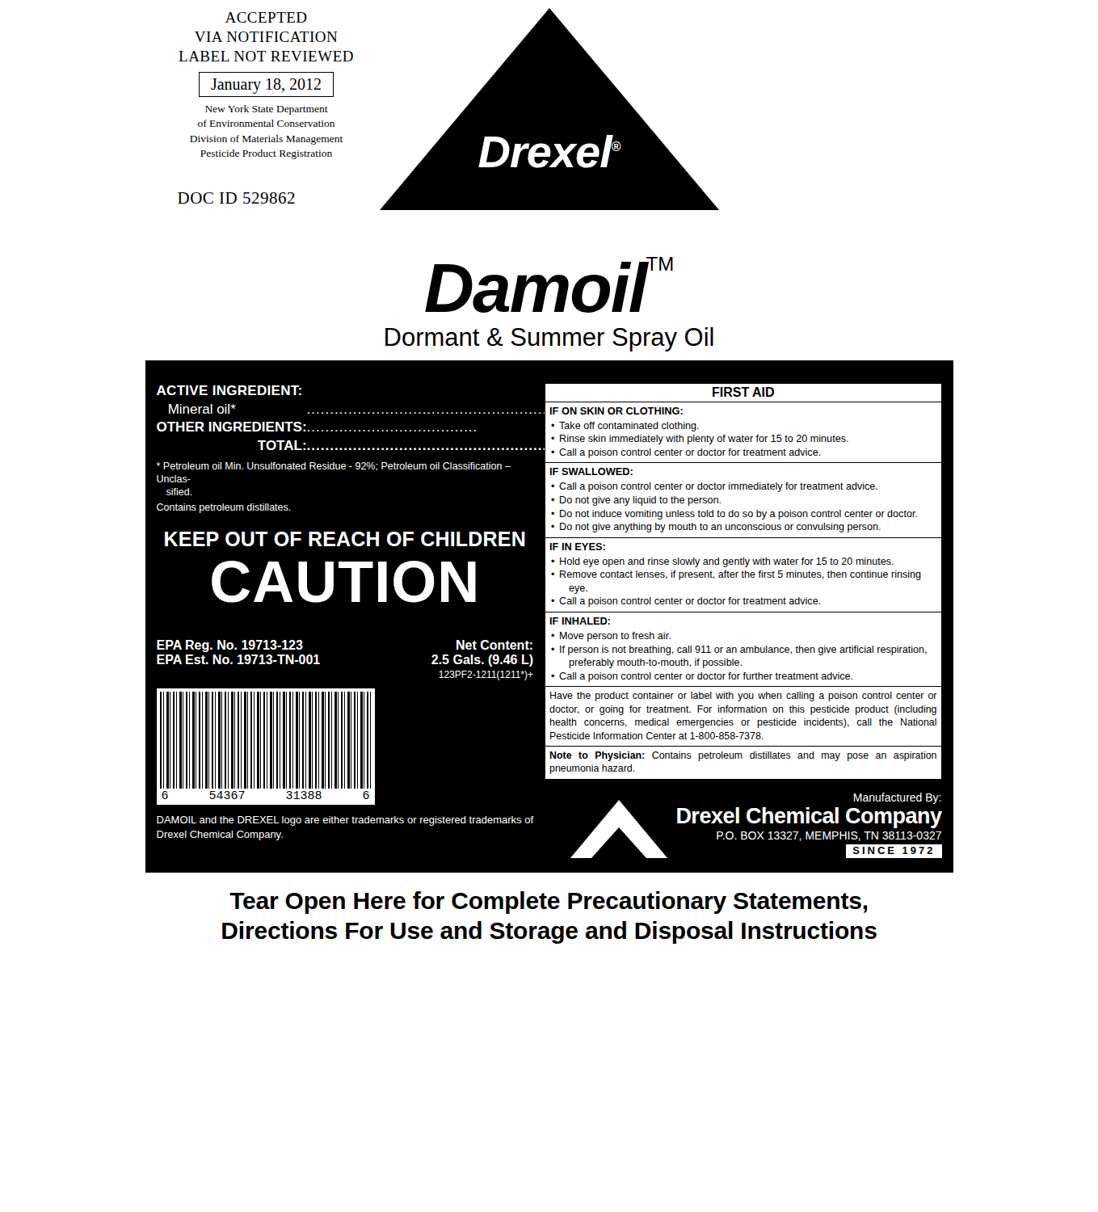ACCEPTED
VIA NOTIFICATION
LABEL NOT REVIEWED
January 18, 2012
New York State Department
of Environmental Conservation
Division of Materials Management
Pesticide Product Registration
DOC ID 529862
Drexel®
DamoilTM
Dormant & Summer Spray Oil
ACTIVE INGREDIENT:
| Mineral oil* | ....................................................... | 98.0% |
| OTHER INGREDIENTS: | ..................................... | 2.0% |
| TOTAL: | ....................................................... | 100.0% |
* Petroleum oil Min. Unsulfonated Residue - 92%; Petroleum oil Classification – Unclas- sified.
Contains petroleum distillates.
KEEP OUT OF REACH OF CHILDREN
CAUTION
EPA Reg. No. 19713-123
EPA Est. No. 19713-TN-001
Net Content:
2.5 Gals. (9.46 L)
123PF2-1211(1211*)+
654367313886
DAMOIL and the DREXEL logo are either trademarks or registered trademarks of Drexel Chemical Company.
FIRST AID
IF ON SKIN OR CLOTHING:
Take off contaminated clothing.
Rinse skin immediately with plenty of water for 15 to 20 minutes.
Call a poison control center or doctor for treatment advice.
IF SWALLOWED:
Call a poison control center or doctor immediately for treatment advice.
Do not give any liquid to the person.
Do not induce vomiting unless told to do so by a poison control center or doctor.
Do not give anything by mouth to an unconscious or convulsing person.
IF IN EYES:
Hold eye open and rinse slowly and gently with water for 15 to 20 minutes.
Remove contact lenses, if present, after the first 5 minutes, then continue rinsing eye.
Call a poison control center or doctor for treatment advice.
IF INHALED:
Move person to fresh air.
If person is not breathing, call 911 or an ambulance, then give artificial respiration, preferably mouth-to-mouth, if possible.
Call a poison control center or doctor for further treatment advice.
Have the product container or label with you when calling a poison control center or doctor, or going for treatment. For information on this pesticide product (including health concerns, medical emergencies or pesticide incidents), call the National Pesticide Information Center at 1-800-858-7378.
Note to Physician: Contains petroleum distillates and may pose an aspiration pneumonia hazard.
Manufactured By:
Drexel Chemical Company
P.O. BOX 13327, MEMPHIS, TN 38113-0327
SINCE 1972
Tear Open Here for Complete Precautionary Statements,
Directions For Use and Storage and Disposal Instructions